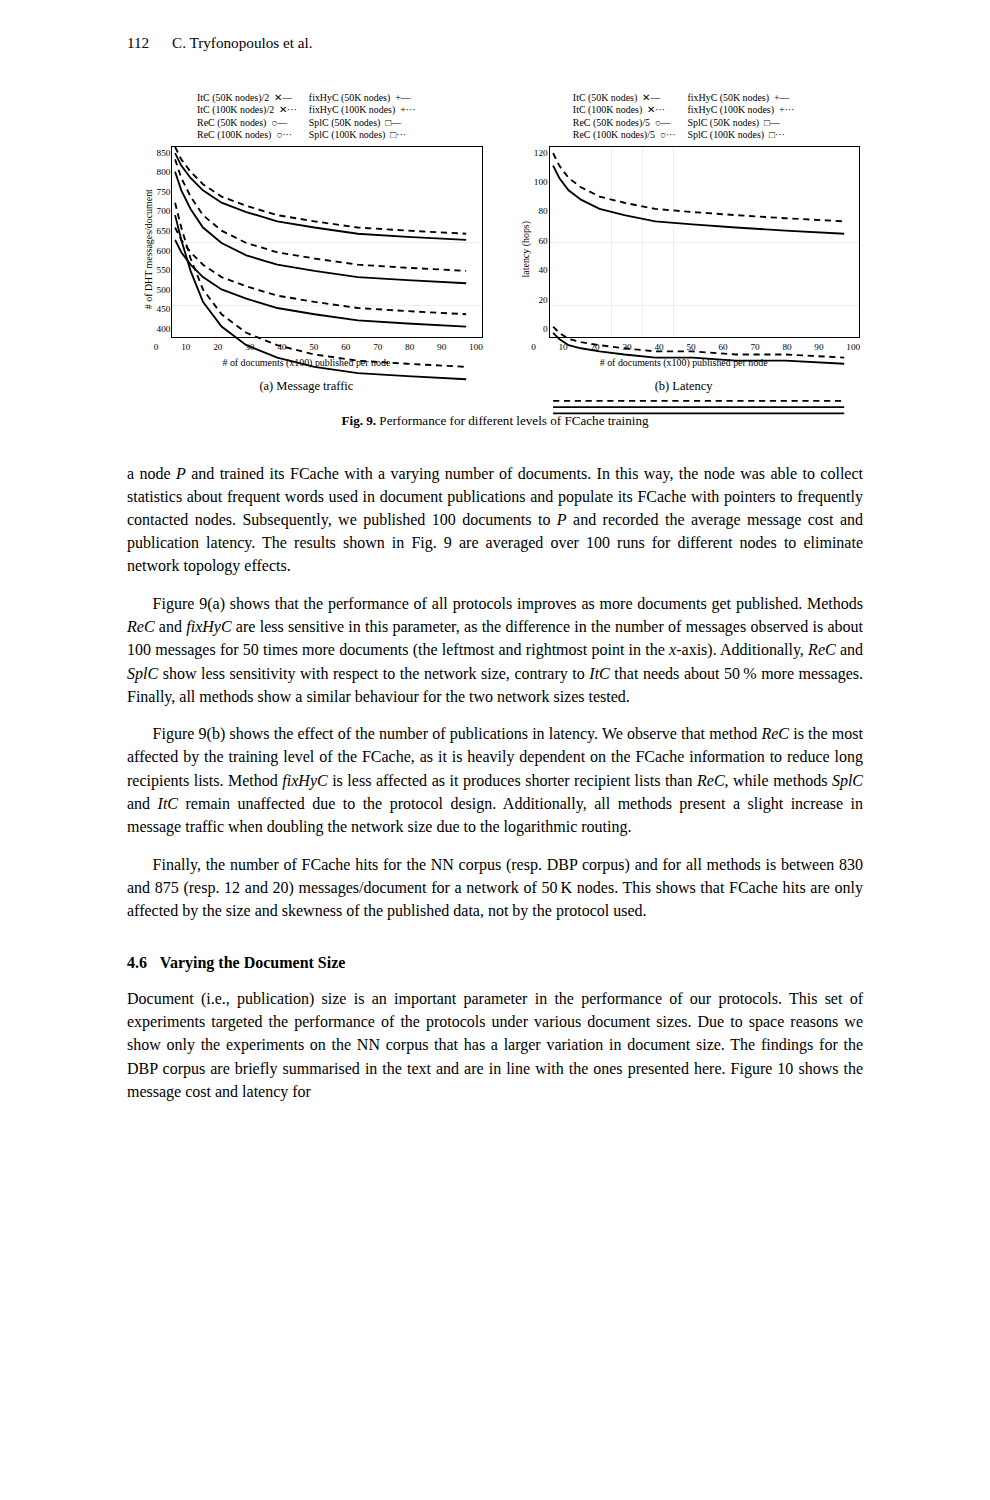112 C. Tryfonopoulos et al.
ItC (50K nodes)/2 ✕—fixHyC (50K nodes) +— ItC (100K nodes)/2 ✕···fixHyC (100K nodes) +··· ReC (50K nodes) ○—SplC (50K nodes) □— ReC (100K nodes) ○···SplC (100K nodes) □···
# of DHT messages/document
850800750700650600550500450400
0102030405060708090100
# of documents (x100) published per node
(a) Message traffic
ItC (50K nodes) ✕—fixHyC (50K nodes) +— ItC (100K nodes) ✕···fixHyC (100K nodes) +··· ReC (50K nodes)/5 ○—SplC (50K nodes) □— ReC (100K nodes)/5 ○···SplC (100K nodes) □···
latency (hops)
120100806040200
0102030405060708090100
# of documents (x100) published per node
(b) Latency
Fig. 9. Performance for different levels of FCache training
a node P and trained its FCache with a varying number of documents. In this way, the node was able to collect statistics about frequent words used in document publications and populate its FCache with pointers to frequently contacted nodes. Subsequently, we published 100 documents to P and recorded the average message cost and publication latency. The results shown in Fig. 9 are averaged over 100 runs for different nodes to eliminate network topology effects.
Figure 9(a) shows that the performance of all protocols improves as more documents get published. Methods ReC and fixHyC are less sensitive in this parameter, as the difference in the number of messages observed is about 100 messages for 50 times more documents (the leftmost and rightmost point in the x-axis). Additionally, ReC and SplC show less sensitivity with respect to the network size, contrary to ItC that needs about 50 % more messages. Finally, all methods show a similar behaviour for the two network sizes tested.
Figure 9(b) shows the effect of the number of publications in latency. We observe that method ReC is the most affected by the training level of the FCache, as it is heavily dependent on the FCache information to reduce long recipients lists. Method fixHyC is less affected as it produces shorter recipient lists than ReC, while methods SplC and ItC remain unaffected due to the protocol design. Additionally, all methods present a slight increase in message traffic when doubling the network size due to the logarithmic routing.
Finally, the number of FCache hits for the NN corpus (resp. DBP corpus) and for all methods is between 830 and 875 (resp. 12 and 20) messages/document for a network of 50 K nodes. This shows that FCache hits are only affected by the size and skewness of the published data, not by the protocol used.
4.6 Varying the Document Size
Document (i.e., publication) size is an important parameter in the performance of our protocols. This set of experiments targeted the performance of the protocols under various document sizes. Due to space reasons we show only the experiments on the NN corpus that has a larger variation in document size. The findings for the DBP corpus are briefly summarised in the text and are in line with the ones presented here. Figure 10 shows the message cost and latency for